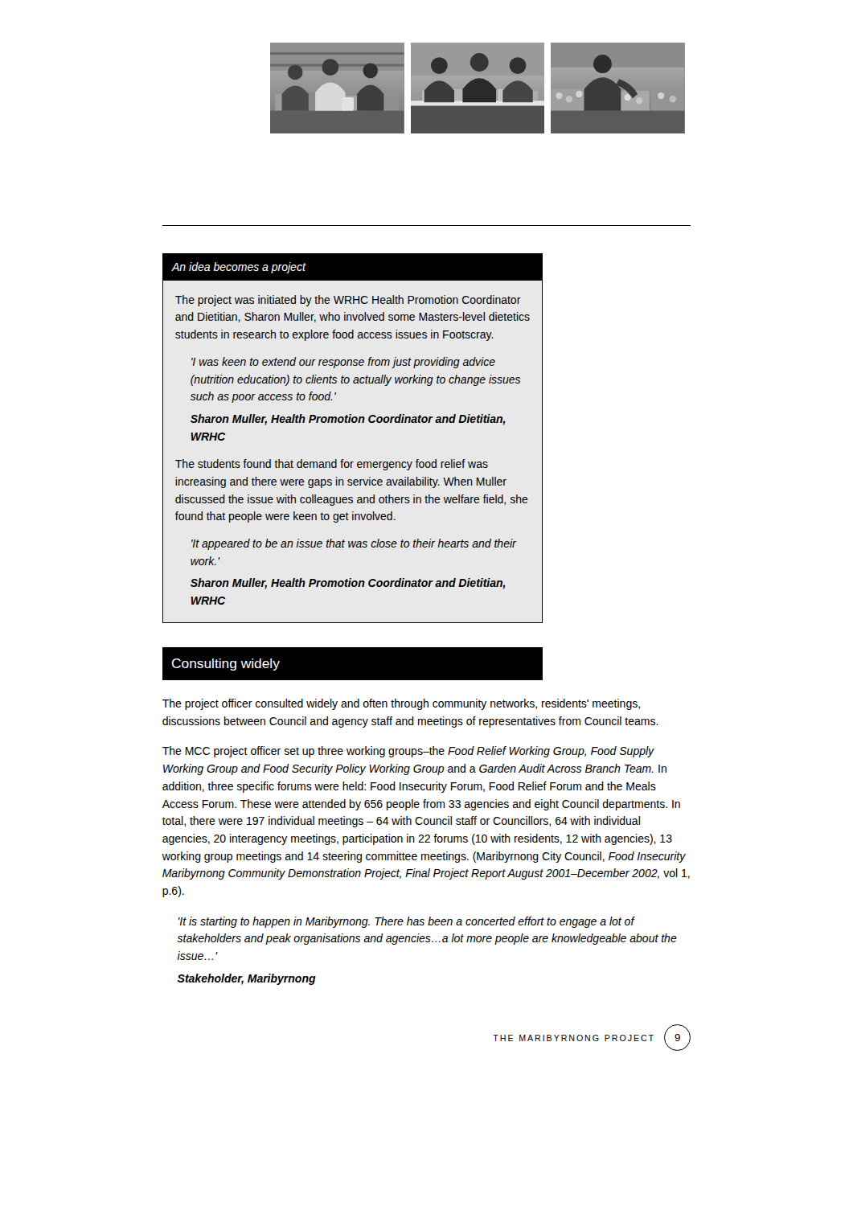An idea becomes a project
The project was initiated by the WRHC Health Promotion Coordinator and Dietitian, Sharon Muller, who involved some Masters-level dietetics students in research to explore food access issues in Footscray.
'I was keen to extend our response from just providing advice (nutrition education) to clients to actually working to change issues such as poor access to food.'
Sharon Muller, Health Promotion Coordinator and Dietitian, WRHC
The students found that demand for emergency food relief was increasing and there were gaps in service availability. When Muller discussed the issue with colleagues and others in the welfare field, she found that people were keen to get involved.
'It appeared to be an issue that was close to their hearts and their work.'
Sharon Muller, Health Promotion Coordinator and Dietitian, WRHC
Consulting widely
The project officer consulted widely and often through community networks, residents' meetings, discussions between Council and agency staff and meetings of representatives from Council teams.
The MCC project officer set up three working groups–the Food Relief Working Group, Food Supply Working Group and Food Security Policy Working Group and a Garden Audit Across Branch Team. In addition, three specific forums were held: Food Insecurity Forum, Food Relief Forum and the Meals Access Forum. These were attended by 656 people from 33 agencies and eight Council departments. In total, there were 197 individual meetings – 64 with Council staff or Councillors, 64 with individual agencies, 20 interagency meetings, participation in 22 forums (10 with residents, 12 with agencies), 13 working group meetings and 14 steering committee meetings. (Maribyrnong City Council, Food Insecurity Maribyrnong Community Demonstration Project, Final Project Report August 2001–December 2002, vol 1, p.6).
'It is starting to happen in Maribyrnong. There has been a concerted effort to engage a lot of stakeholders and peak organisations and agencies…a lot more people are knowledgeable about the issue…'
Stakeholder, Maribyrnong
The Maribyrnong Project
9